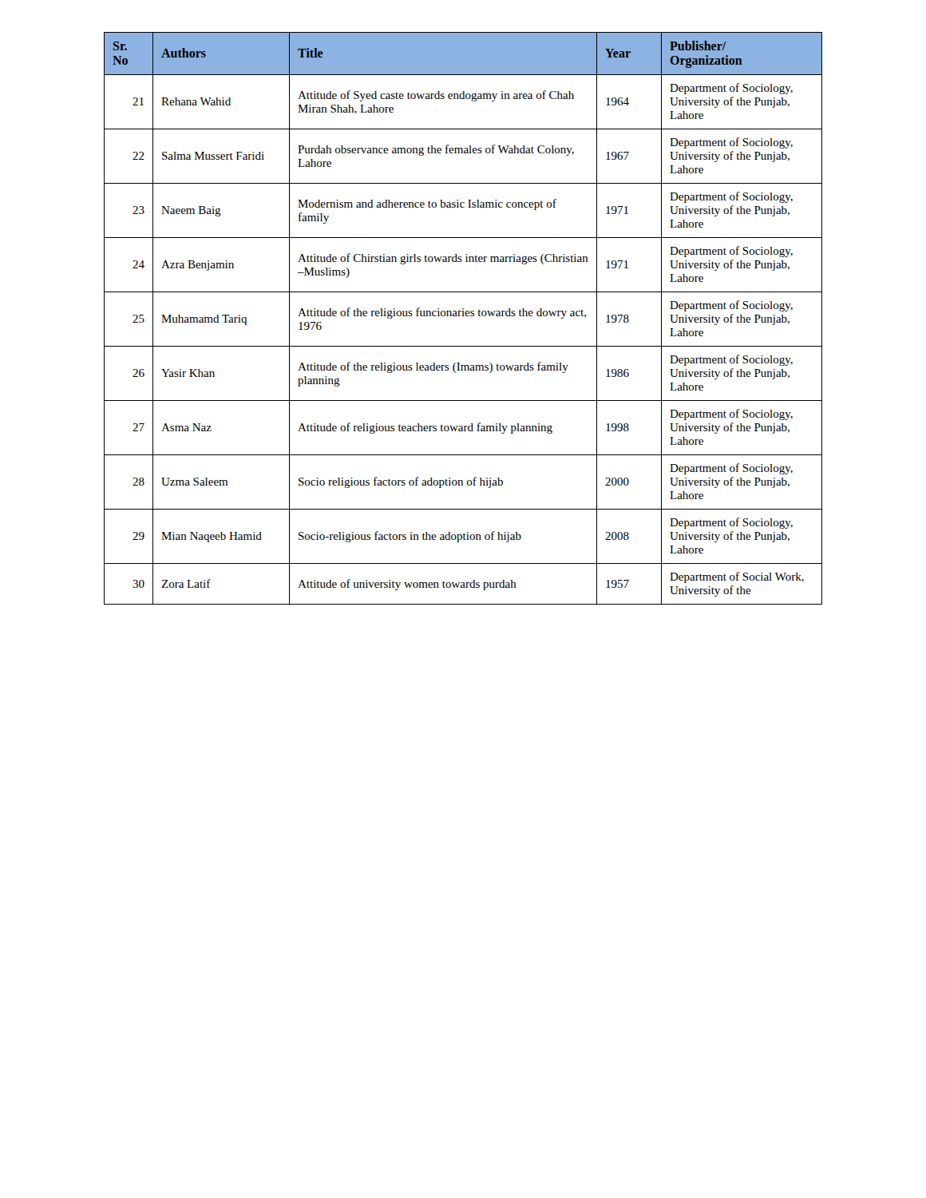| Sr. No | Authors | Title | Year | Publisher/ Organization |
| --- | --- | --- | --- | --- |
| 21 | Rehana Wahid | Attitude of Syed caste towards endogamy in area of Chah Miran Shah, Lahore | 1964 | Department of Sociology, University of the Punjab, Lahore |
| 22 | Salma Mussert Faridi | Purdah observance among the females of Wahdat Colony, Lahore | 1967 | Department of Sociology, University of the Punjab, Lahore |
| 23 | Naeem Baig | Modernism and adherence to basic Islamic concept of family | 1971 | Department of Sociology, University of the Punjab, Lahore |
| 24 | Azra Benjamin | Attitude of Chirstian girls towards inter marriages (Christian –Muslims) | 1971 | Department of Sociology, University of the Punjab, Lahore |
| 25 | Muhamamd Tariq | Attitude of the religious funcionaries towards the dowry act, 1976 | 1978 | Department of Sociology, University of the Punjab, Lahore |
| 26 | Yasir Khan | Attitude of the religious leaders (Imams) towards family planning | 1986 | Department of Sociology, University of the Punjab, Lahore |
| 27 | Asma Naz | Attitude of religious teachers toward family planning | 1998 | Department of Sociology, University of the Punjab, Lahore |
| 28 | Uzma Saleem | Socio religious factors of adoption of hijab | 2000 | Department of Sociology, University of the Punjab, Lahore |
| 29 | Mian Naqeeb Hamid | Socio-religious factors in the adoption of hijab | 2008 | Department of Sociology, University of the Punjab, Lahore |
| 30 | Zora Latif | Attitude of university women towards purdah | 1957 | Department of Social Work, University of the |